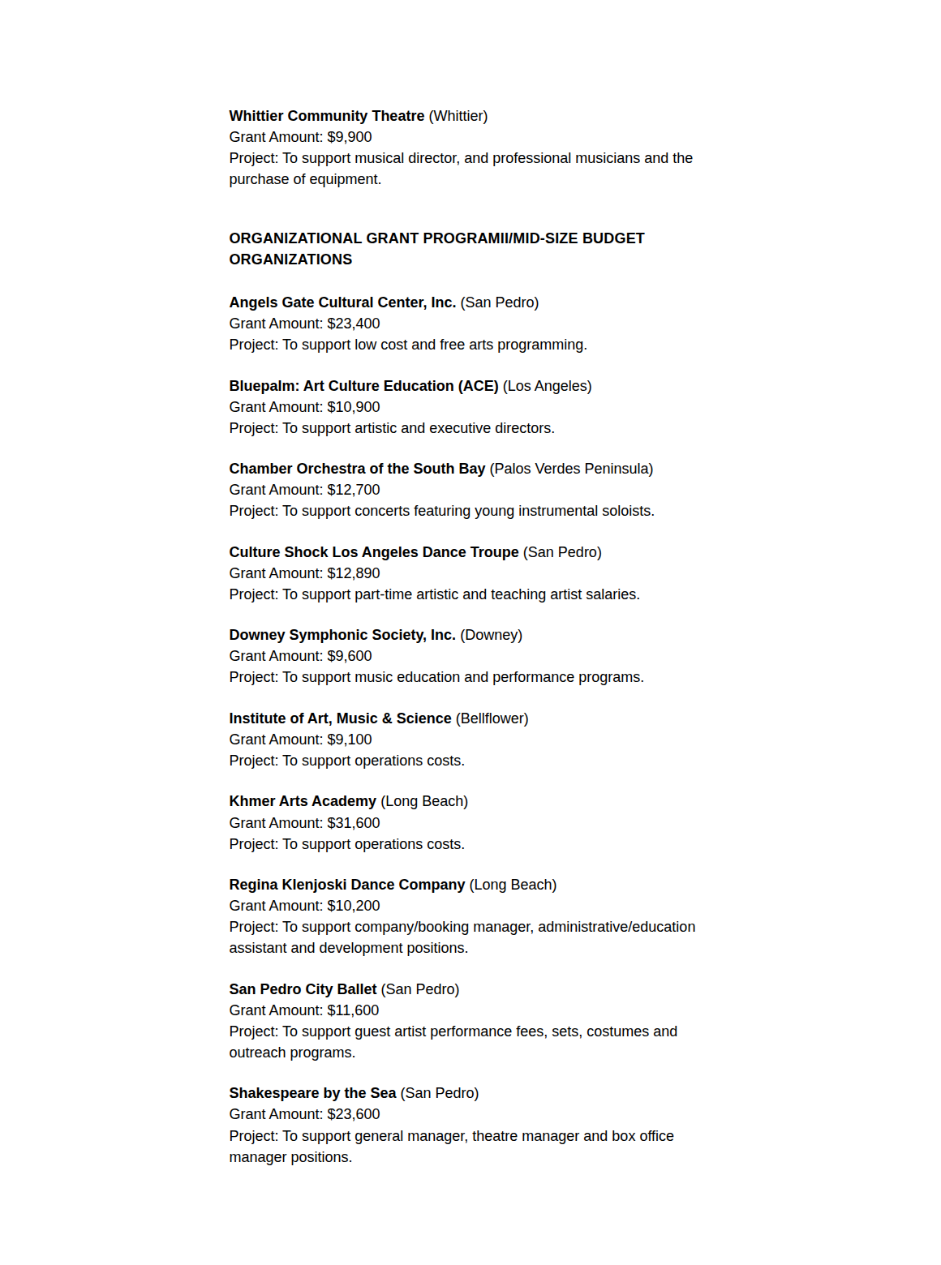Whittier Community Theatre (Whittier)
Grant Amount: $9,900
Project: To support musical director, and professional musicians and the purchase of equipment.
ORGANIZATIONAL GRANT PROGRAMII/MID-SIZE BUDGET ORGANIZATIONS
Angels Gate Cultural Center, Inc. (San Pedro)
Grant Amount: $23,400
Project: To support low cost and free arts programming.
Bluepalm: Art Culture Education (ACE) (Los Angeles)
Grant Amount: $10,900
Project: To support artistic and executive directors.
Chamber Orchestra of the South Bay (Palos Verdes Peninsula)
Grant Amount: $12,700
Project: To support concerts featuring young instrumental soloists.
Culture Shock Los Angeles Dance Troupe (San Pedro)
Grant Amount: $12,890
Project: To support part-time artistic and teaching artist salaries.
Downey Symphonic Society, Inc. (Downey)
Grant Amount: $9,600
Project: To support music education and performance programs.
Institute of Art, Music & Science (Bellflower)
Grant Amount: $9,100
Project: To support operations costs.
Khmer Arts Academy (Long Beach)
Grant Amount: $31,600
Project: To support operations costs.
Regina Klenjoski Dance Company (Long Beach)
Grant Amount: $10,200
Project: To support company/booking manager, administrative/education assistant and development positions.
San Pedro City Ballet (San Pedro)
Grant Amount: $11,600
Project: To support guest artist performance fees, sets, costumes and outreach programs.
Shakespeare by the Sea (San Pedro)
Grant Amount: $23,600
Project: To support general manager, theatre manager and box office manager positions.